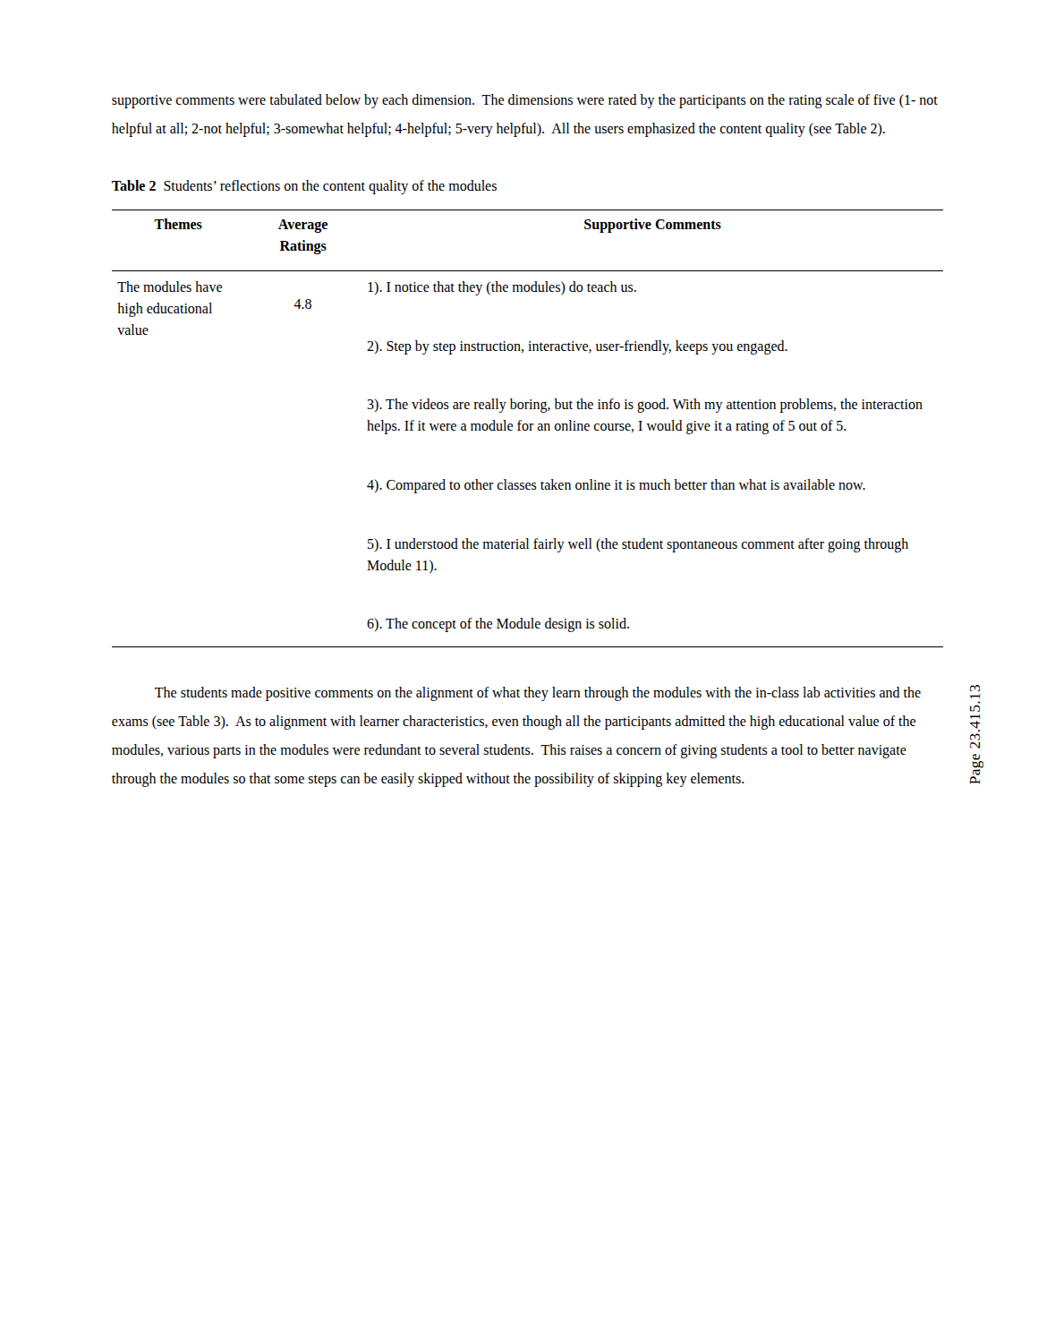supportive comments were tabulated below by each dimension. The dimensions were rated by the participants on the rating scale of five (1- not helpful at all; 2-not helpful; 3-somewhat helpful; 4-helpful; 5-very helpful). All the users emphasized the content quality (see Table 2).
Table 2 Students’ reflections on the content quality of the modules
| Themes | Average Ratings | Supportive Comments |
| --- | --- | --- |
| The modules have high educational value | 4.8 | 1). I notice that they (the modules) do teach us. 2). Step by step instruction, interactive, user-friendly, keeps you engaged. 3). The videos are really boring, but the info is good. With my attention problems, the interaction helps. If it were a module for an online course, I would give it a rating of 5 out of 5. 4). Compared to other classes taken online it is much better than what is available now. 5). I understood the material fairly well (the student spontaneous comment after going through Module 11). 6). The concept of the Module design is solid. |
The students made positive comments on the alignment of what they learn through the modules with the in-class lab activities and the exams (see Table 3). As to alignment with learner characteristics, even though all the participants admitted the high educational value of the modules, various parts in the modules were redundant to several students. This raises a concern of giving students a tool to better navigate through the modules so that some steps can be easily skipped without the possibility of skipping key elements.
Page 23.415.13